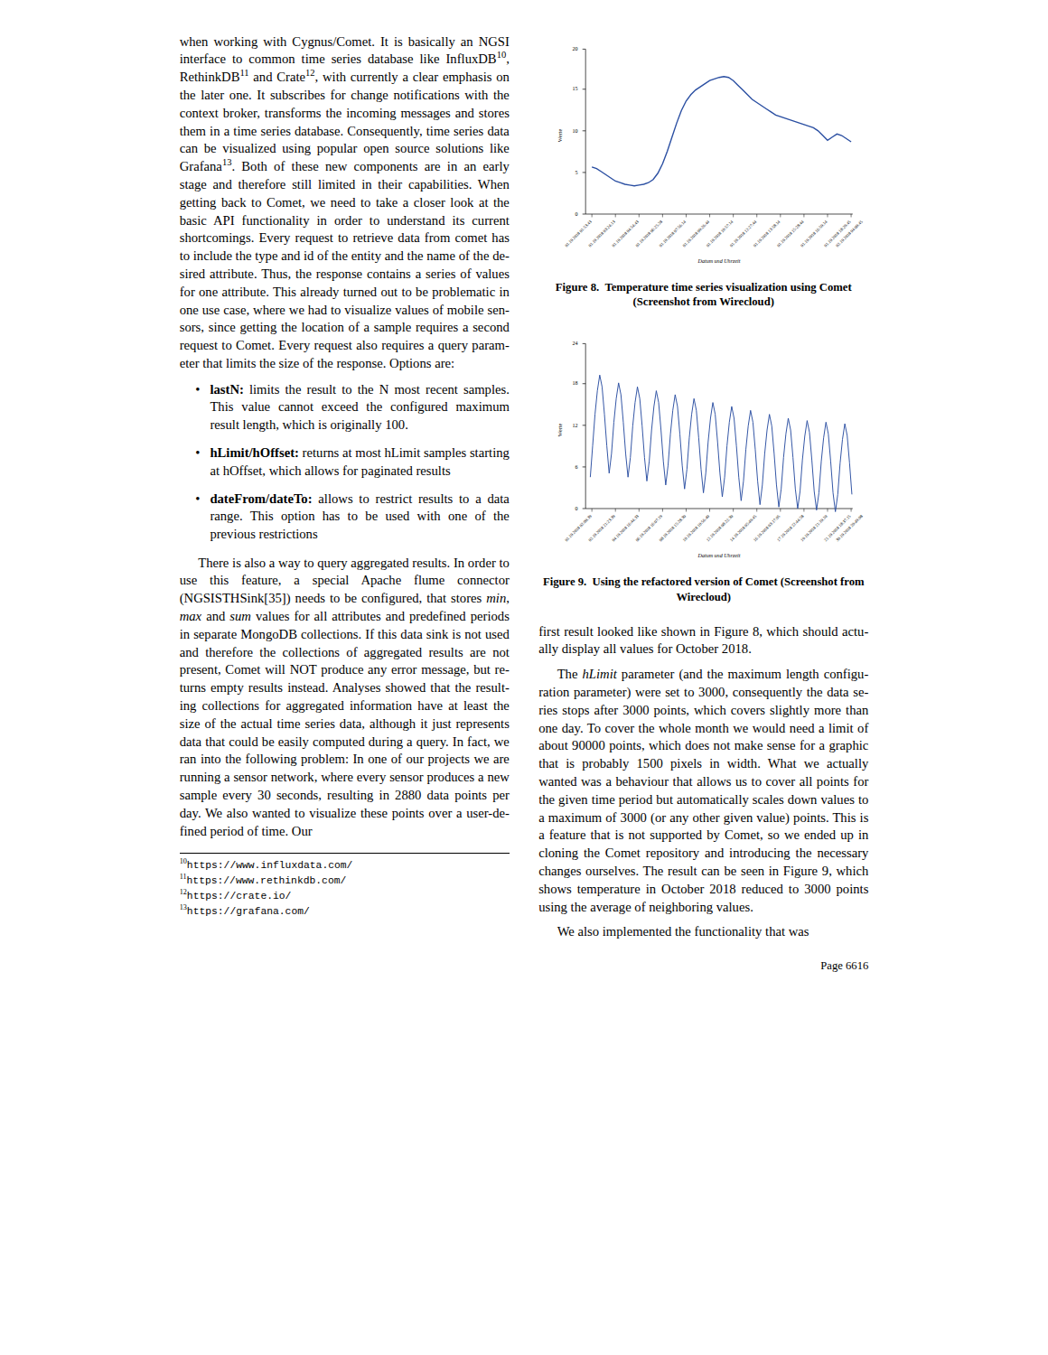when working with Cygnus/Comet. It is basically an NGSI interface to common time series database like InfluxDB10, RethinkDB11 and Crate12, with currently a clear emphasis on the later one. It subscribes for change notifications with the context broker, transforms the incoming messages and stores them in a time series database. Consequently, time series data can be visualized using popular open source solutions like Grafana13. Both of these new components are in an early stage and therefore still limited in their capabilities. When getting back to Comet, we need to take a closer look at the basic API functionality in order to understand its current shortcomings. Every request to retrieve data from comet has to include the type and id of the entity and the name of the desired attribute. Thus, the response contains a series of values for one attribute. This already turned out to be problematic in one use case, where we had to visualize values of mobile sensors, since getting the location of a sample requires a second request to Comet. Every request also requires a query parameter that limits the size of the response. Options are:
lastN: limits the result to the N most recent samples. This value cannot exceed the configured maximum result length, which is originally 100.
hLimit/hOffset: returns at most hLimit samples starting at hOffset, which allows for paginated results
dateFrom/dateTo: allows to restrict results to a data range. This option has to be used with one of the previous restrictions
There is also a way to query aggregated results. In order to use this feature, a special Apache flume connector (NGSISTHSink[35]) needs to be configured, that stores min, max and sum values for all attributes and predefined periods in separate MongoDB collections. If this data sink is not used and therefore the collections of aggregated results are not present, Comet will NOT produce any error message, but returns empty results instead. Analyses showed that the resulting collections for aggregated information have at least the size of the actual time series data, although it just represents data that could be easily computed during a query. In fact, we ran into the following problem: In one of our projects we are running a sensor network, where every sensor produces a new sample every 30 seconds, resulting in 2880 data points per day. We also wanted to visualize these points over a user-defined period of time. Our
10https://www.influxdata.com/
11https://www.rethinkdb.com/
12https://crate.io/
13https://grafana.com/
0 5 10 15 20 Werte 01.10.2018 01:53:43 01.10.2018 03:24:13 01.10.2018 04:54:43 01.10.2018 06:25:28 01.10.2018 07:56:14 01.10.2018 09:26:44 01.10.2018 10:57:14 01.10.2018 12:27:44 01.10.2018 13:58:14 01.10.2018 15:28:44 01.10.2018 16:59:14 01.10.2018 18:29:45 02.10.2018 04:00:45 Datum und Uhrzeit
Figure 8. Temperature time series visualization using Comet (Screenshot from Wirecloud)
0 6 12 18 24 Werte 01.10.2018 02:00:39 02.10.2018 21:23:39 04.10.2018 16:44:33 06.10.2018 16:07:19 08.10.2018 15:28:30 10.10.2018 10:56:40 12.10.2018 08:22:30 14.10.2018 05:49:45 16.10.2018 03:17:05 17.10.2018 22:44:58 19.10.2018 21:10:10 21.10.2018 18:37:15 30.10.2018 20:49:08 Datum und Uhrzeit
Figure 9. Using the refactored version of Comet (Screenshot from Wirecloud)
first result looked like shown in Figure 8, which should actually display all values for October 2018.
The hLimit parameter (and the maximum length configuration parameter) were set to 3000, consequently the data series stops after 3000 points, which covers slightly more than one day. To cover the whole month we would need a limit of about 90000 points, which does not make sense for a graphic that is probably 1500 pixels in width. What we actually wanted was a behaviour that allows us to cover all points for the given time period but automatically scales down values to a maximum of 3000 (or any other given value) points. This is a feature that is not supported by Comet, so we ended up in cloning the Comet repository and introducing the necessary changes ourselves. The result can be seen in Figure 9, which shows temperature in October 2018 reduced to 3000 points using the average of neighboring values.
We also implemented the functionality that was
Page 6616